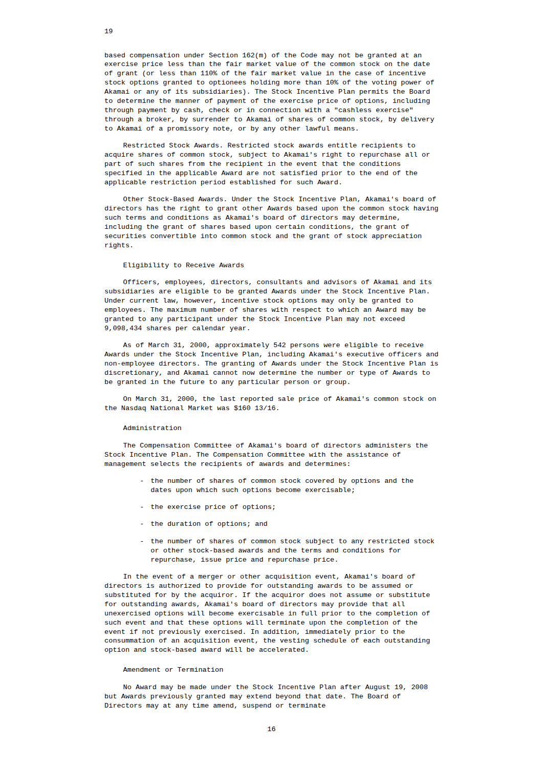19
based compensation under Section 162(m) of the Code may not be granted at an exercise price less than the fair market value of the common stock on the date of grant (or less than 110% of the fair market value in the case of incentive stock options granted to optionees holding more than 10% of the voting power of Akamai or any of its subsidiaries). The Stock Incentive Plan permits the Board to determine the manner of payment of the exercise price of options, including through payment by cash, check or in connection with a "cashless exercise" through a broker, by surrender to Akamai of shares of common stock, by delivery to Akamai of a promissory note, or by any other lawful means.
Restricted Stock Awards. Restricted stock awards entitle recipients to acquire shares of common stock, subject to Akamai's right to repurchase all or part of such shares from the recipient in the event that the conditions specified in the applicable Award are not satisfied prior to the end of the applicable restriction period established for such Award.
Other Stock-Based Awards. Under the Stock Incentive Plan, Akamai's board of directors has the right to grant other Awards based upon the common stock having such terms and conditions as Akamai's board of directors may determine, including the grant of shares based upon certain conditions, the grant of securities convertible into common stock and the grant of stock appreciation rights.
Eligibility to Receive Awards
Officers, employees, directors, consultants and advisors of Akamai and its subsidiaries are eligible to be granted Awards under the Stock Incentive Plan. Under current law, however, incentive stock options may only be granted to employees. The maximum number of shares with respect to which an Award may be granted to any participant under the Stock Incentive Plan may not exceed 9,098,434 shares per calendar year.
As of March 31, 2000, approximately 542 persons were eligible to receive Awards under the Stock Incentive Plan, including Akamai's executive officers and non-employee directors. The granting of Awards under the Stock Incentive Plan is discretionary, and Akamai cannot now determine the number or type of Awards to be granted in the future to any particular person or group.
On March 31, 2000, the last reported sale price of Akamai's common stock on the Nasdaq National Market was $160 13/16.
Administration
The Compensation Committee of Akamai's board of directors administers the Stock Incentive Plan. The Compensation Committee with the assistance of management selects the recipients of awards and determines:
the number of shares of common stock covered by options and the dates upon which such options become exercisable;
the exercise price of options;
the duration of options; and
the number of shares of common stock subject to any restricted stock or other stock-based awards and the terms and conditions for repurchase, issue price and repurchase price.
In the event of a merger or other acquisition event, Akamai's board of directors is authorized to provide for outstanding awards to be assumed or substituted for by the acquiror. If the acquiror does not assume or substitute for outstanding awards, Akamai's board of directors may provide that all unexercised options will become exercisable in full prior to the completion of such event and that these options will terminate upon the completion of the event if not previously exercised. In addition, immediately prior to the consummation of an acquisition event, the vesting schedule of each outstanding option and stock-based award will be accelerated.
Amendment or Termination
No Award may be made under the Stock Incentive Plan after August 19, 2008 but Awards previously granted may extend beyond that date. The Board of Directors may at any time amend, suspend or terminate
16